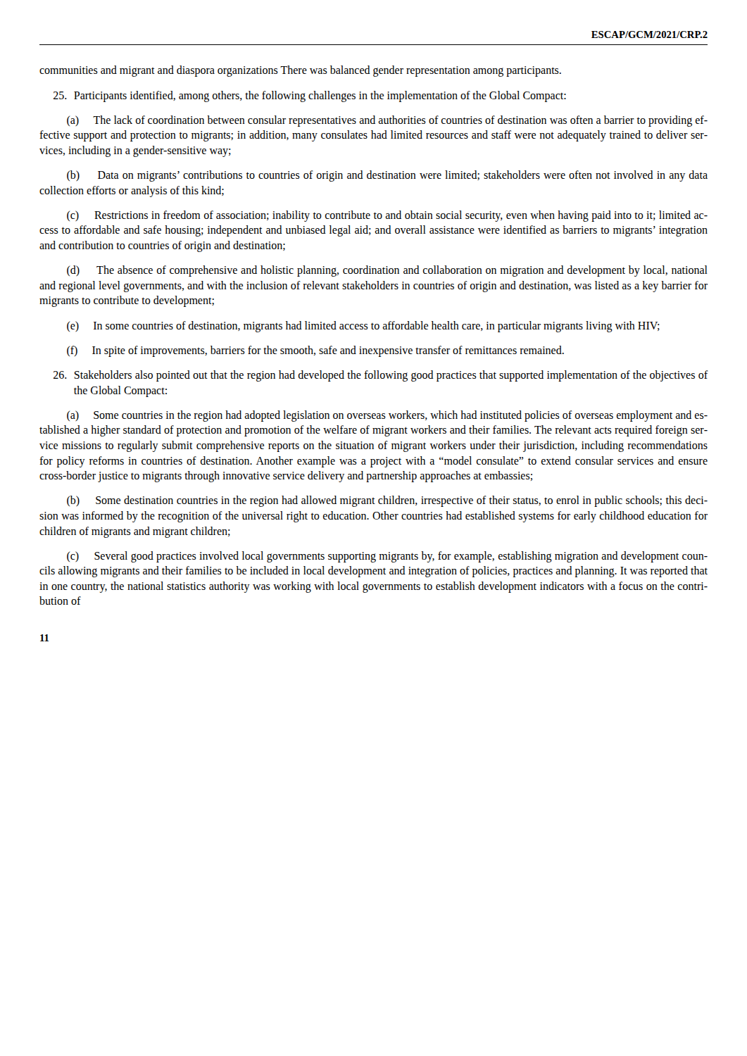ESCAP/GCM/2021/CRP.2
communities and migrant and diaspora organizations There was balanced gender representation among participants.
25.
Participants identified, among others, the following challenges in the implementation of the Global Compact:
(a) The lack of coordination between consular representatives and authorities of countries of destination was often a barrier to providing effective support and protection to migrants; in addition, many consulates had limited resources and staff were not adequately trained to deliver services, including in a gender-sensitive way;
(b) Data on migrants’ contributions to countries of origin and destination were limited; stakeholders were often not involved in any data collection efforts or analysis of this kind;
(c) Restrictions in freedom of association; inability to contribute to and obtain social security, even when having paid into to it; limited access to affordable and safe housing; independent and unbiased legal aid; and overall assistance were identified as barriers to migrants’ integration and contribution to countries of origin and destination;
(d) The absence of comprehensive and holistic planning, coordination and collaboration on migration and development by local, national and regional level governments, and with the inclusion of relevant stakeholders in countries of origin and destination, was listed as a key barrier for migrants to contribute to development;
(e) In some countries of destination, migrants had limited access to affordable health care, in particular migrants living with HIV;
(f) In spite of improvements, barriers for the smooth, safe and inexpensive transfer of remittances remained.
26.
Stakeholders also pointed out that the region had developed the following good practices that supported implementation of the objectives of the Global Compact:
(a) Some countries in the region had adopted legislation on overseas workers, which had instituted policies of overseas employment and established a higher standard of protection and promotion of the welfare of migrant workers and their families. The relevant acts required foreign service missions to regularly submit comprehensive reports on the situation of migrant workers under their jurisdiction, including recommendations for policy reforms in countries of destination. Another example was a project with a “model consulate” to extend consular services and ensure cross-border justice to migrants through innovative service delivery and partnership approaches at embassies;
(b) Some destination countries in the region had allowed migrant children, irrespective of their status, to enrol in public schools; this decision was informed by the recognition of the universal right to education. Other countries had established systems for early childhood education for children of migrants and migrant children;
(c) Several good practices involved local governments supporting migrants by, for example, establishing migration and development councils allowing migrants and their families to be included in local development and integration of policies, practices and planning. It was reported that in one country, the national statistics authority was working with local governments to establish development indicators with a focus on the contribution of
11